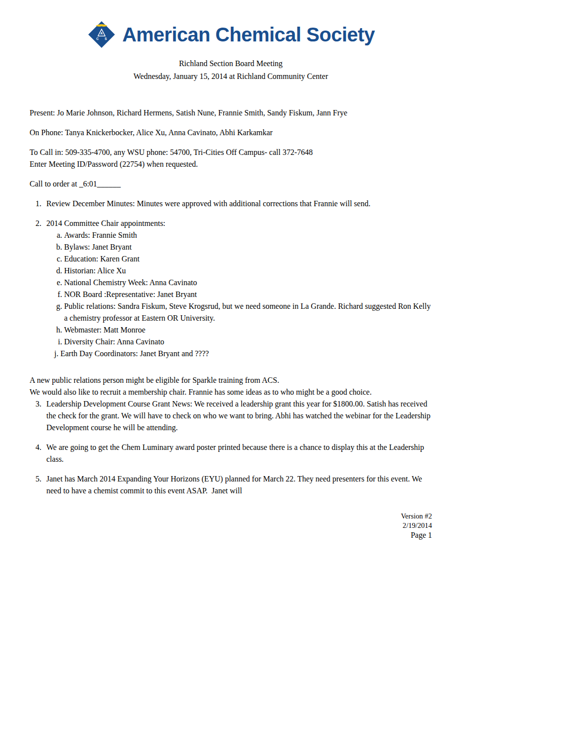A C S
American Chemical Society
Richland Section Board Meeting
Wednesday, January 15, 2014 at Richland Community Center
Present: Jo Marie Johnson, Richard Hermens, Satish Nune, Frannie Smith, Sandy Fiskum, Jann Frye
On Phone: Tanya Knickerbocker, Alice Xu, Anna Cavinato, Abhi Karkamkar
To Call in: 509-335-4700, any WSU phone: 54700, Tri-Cities Off Campus- call 372-7648
Enter Meeting ID/Password (22754) when requested.
Call to order at _6:01______
Review December Minutes: Minutes were approved with additional corrections that Frannie will send.
2014 Committee Chair appointments:
Awards: Frannie Smith
Bylaws: Janet Bryant
Education: Karen Grant
Historian: Alice Xu
National Chemistry Week: Anna Cavinato
NOR Board :Representative: Janet Bryant
Public relations: Sandra Fiskum, Steve Krogsrud, but we need someone in La Grande. Richard suggested Ron Kelly a chemistry professor at Eastern OR University.
Webmaster: Matt Monroe
Diversity Chair: Anna Cavinato
j. Earth Day Coordinators: Janet Bryant and ????
A new public relations person might be eligible for Sparkle training from ACS.
We would also like to recruit a membership chair. Frannie has some ideas as to who might be a good choice.
Leadership Development Course Grant News: We received a leadership grant this year for $1800.00. Satish has received the check for the grant. We will have to check on who we want to bring. Abhi has watched the webinar for the Leadership Development course he will be attending.
We are going to get the Chem Luminary award poster printed because there is a chance to display this at the Leadership class.
Janet has March 2014 Expanding Your Horizons (EYU) planned for March 22. They need presenters for this event. We need to have a chemist commit to this event ASAP. Janet will
Version #2
2/19/2014
Page 1